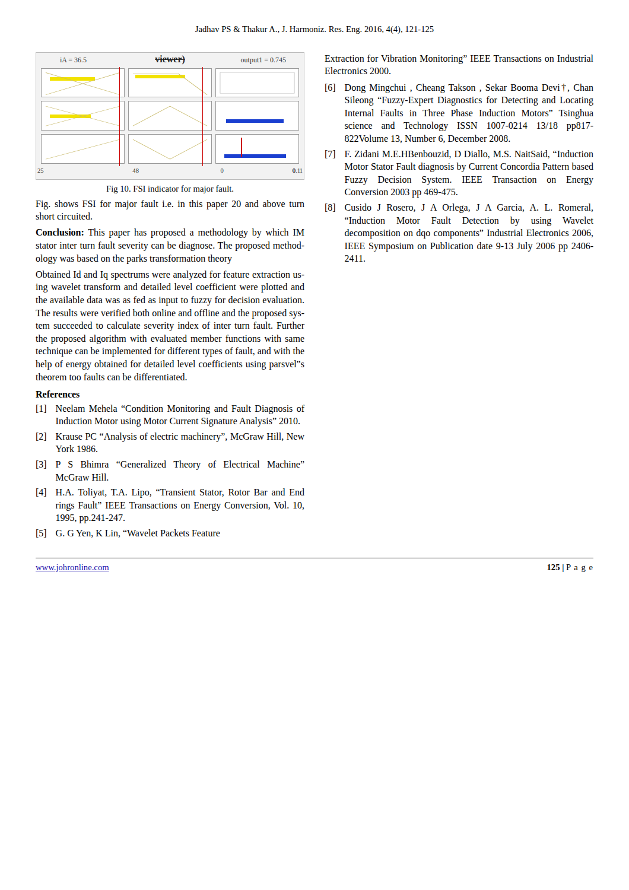Jadhav PS & Thakur A., J. Harmoniz. Res. Eng. 2016, 4(4), 121-125
iA = 36.5
viewer)
output1 = 0.745
1
2
3
25
48
0
0.1
0
1
Fig 10. FSI indicator for major fault.
Fig. shows FSI for major fault i.e. in this paper 20 and above turn short circuited.
Conclusion: This paper has proposed a methodology by which IM stator inter turn fault severity can be diagnose. The proposed methodology was based on the parks transformation theory
Obtained Id and Iq spectrums were analyzed for feature extraction using wavelet transform and detailed level coefficient were plotted and the available data was as fed as input to fuzzy for decision evaluation. The results were verified both online and offline and the proposed system succeeded to calculate severity index of inter turn fault. Further the proposed algorithm with evaluated member functions with same technique can be implemented for different types of fault, and with the help of energy obtained for detailed level coefficients using parsvel‟s theorem too faults can be differentiated.
References
[1] Neelam Mehela “Condition Monitoring and Fault Diagnosis of Induction Motor using Motor Current Signature Analysis” 2010.
[2] Krause PC “Analysis of electric machinery”, McGraw Hill, New York 1986.
[3] P S Bhimra “Generalized Theory of Electrical Machine” McGraw Hill.
[4] H.A. Toliyat, T.A. Lipo, “Transient Stator, Rotor Bar and End rings Fault” IEEE Transactions on Energy Conversion, Vol. 10, 1995, pp.241-247.
[5] G. G Yen, K Lin, “Wavelet Packets Feature
Extraction for Vibration Monitoring” IEEE Transactions on Industrial Electronics 2000.
[6] Dong Mingchui , Cheang Takson , Sekar Booma Devi†, Chan Sileong “Fuzzy-Expert Diagnostics for Detecting and Locating Internal Faults in Three Phase Induction Motors” Tsinghua science and Technology ISSN 1007-0214 13/18 pp817-822Volume 13, Number 6, December 2008.
[7] F. Zidani M.E.HBenbouzid, D Diallo, M.S. NaitSaid, “Induction Motor Stator Fault diagnosis by Current Concordia Pattern based Fuzzy Decision System. IEEE Transaction on Energy Conversion 2003 pp 469-475.
[8] Cusido J Rosero, J A Orlega, J A Garcia, A. L. Romeral, “Induction Motor Fault Detection by using Wavelet decomposition on dqo components” Industrial Electronics 2006, IEEE Symposium on Publication date 9-13 July 2006 pp 2406-2411.
www.johronline.com
125 | P a g e